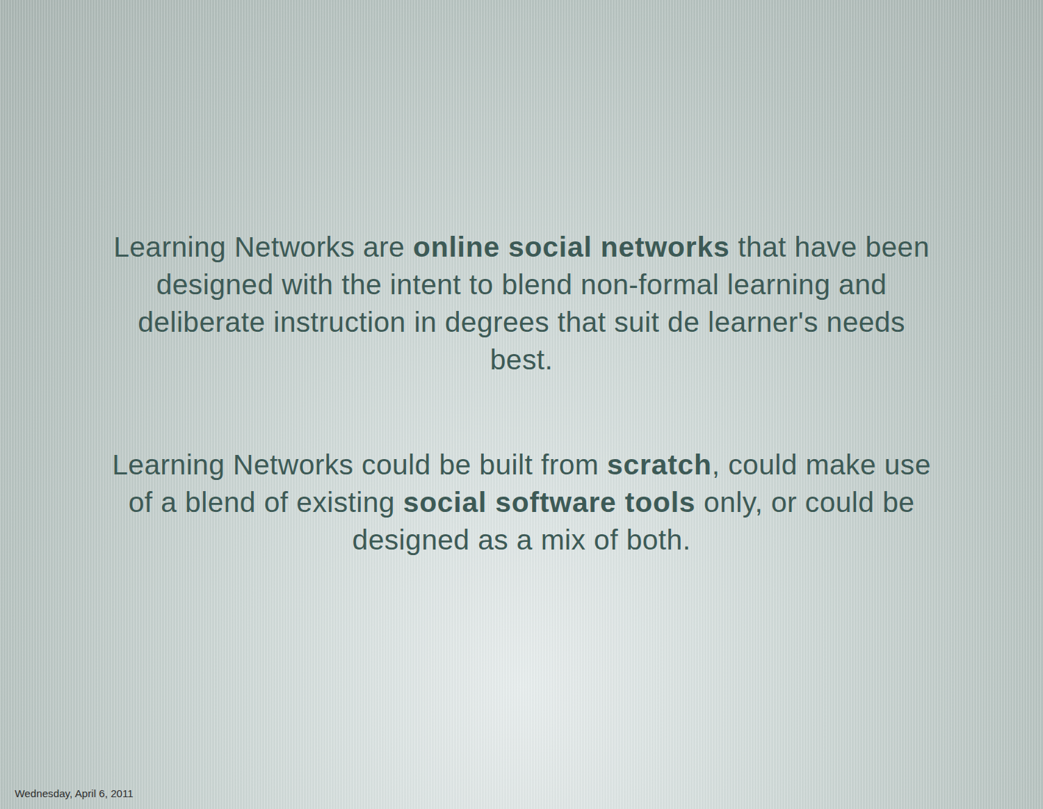Learning Networks are online social networks that have been designed with the intent to blend non-formal learning and deliberate instruction in degrees that suit de learner's needs best.
Learning Networks could be built from scratch, could make use of a blend of existing social software tools only, or could be designed as a mix of both.
Wednesday, April 6, 2011